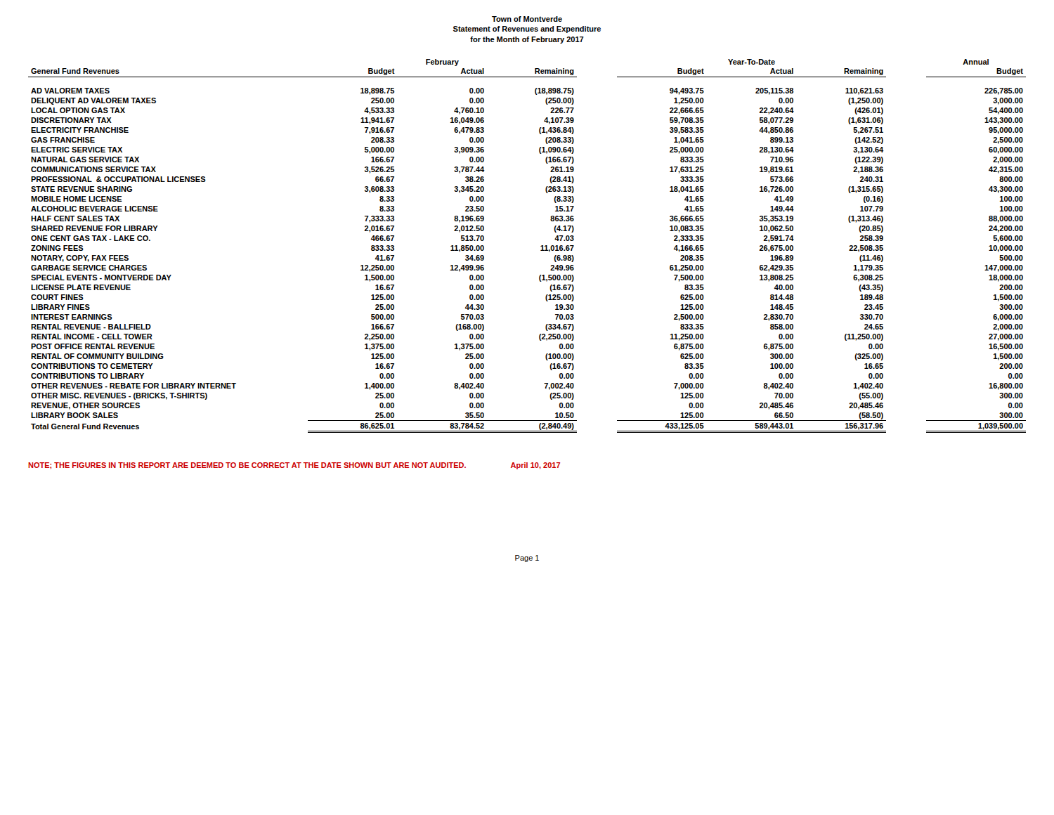Town of Montverde
Statement of Revenues and Expenditure
for the Month of February 2017
| | February | | Year-To-Date | | Annual |
| --- | --- | --- | --- | --- | --- |
| General Fund Revenues | Budget | Actual | Remaining | | Budget | Actual | Remaining | | Budget |
| AD VALOREM TAXES | 18,898.75 | 0.00 | (18,898.75) | | 94,493.75 | 205,115.38 | 110,621.63 | | 226,785.00 |
| DELIQUENT AD VALOREM TAXES | 250.00 | 0.00 | (250.00) | | 1,250.00 | 0.00 | (1,250.00) | | 3,000.00 |
| LOCAL OPTION GAS TAX | 4,533.33 | 4,760.10 | 226.77 | | 22,666.65 | 22,240.64 | (426.01) | | 54,400.00 |
| DISCRETIONARY TAX | 11,941.67 | 16,049.06 | 4,107.39 | | 59,708.35 | 58,077.29 | (1,631.06) | | 143,300.00 |
| ELECTRICITY FRANCHISE | 7,916.67 | 6,479.83 | (1,436.84) | | 39,583.35 | 44,850.86 | 5,267.51 | | 95,000.00 |
| GAS FRANCHISE | 208.33 | 0.00 | (208.33) | | 1,041.65 | 899.13 | (142.52) | | 2,500.00 |
| ELECTRIC SERVICE TAX | 5,000.00 | 3,909.36 | (1,090.64) | | 25,000.00 | 28,130.64 | 3,130.64 | | 60,000.00 |
| NATURAL GAS SERVICE TAX | 166.67 | 0.00 | (166.67) | | 833.35 | 710.96 | (122.39) | | 2,000.00 |
| COMMUNICATIONS SERVICE TAX | 3,526.25 | 3,787.44 | 261.19 | | 17,631.25 | 19,819.61 | 2,188.36 | | 42,315.00 |
| PROFESSIONAL & OCCUPATIONAL LICENSES | 66.67 | 38.26 | (28.41) | | 333.35 | 573.66 | 240.31 | | 800.00 |
| STATE REVENUE SHARING | 3,608.33 | 3,345.20 | (263.13) | | 18,041.65 | 16,726.00 | (1,315.65) | | 43,300.00 |
| MOBILE HOME LICENSE | 8.33 | 0.00 | (8.33) | | 41.65 | 41.49 | (0.16) | | 100.00 |
| ALCOHOLIC BEVERAGE LICENSE | 8.33 | 23.50 | 15.17 | | 41.65 | 149.44 | 107.79 | | 100.00 |
| HALF CENT SALES TAX | 7,333.33 | 8,196.69 | 863.36 | | 36,666.65 | 35,353.19 | (1,313.46) | | 88,000.00 |
| SHARED REVENUE FOR LIBRARY | 2,016.67 | 2,012.50 | (4.17) | | 10,083.35 | 10,062.50 | (20.85) | | 24,200.00 |
| ONE CENT GAS TAX - LAKE CO. | 466.67 | 513.70 | 47.03 | | 2,333.35 | 2,591.74 | 258.39 | | 5,600.00 |
| ZONING FEES | 833.33 | 11,850.00 | 11,016.67 | | 4,166.65 | 26,675.00 | 22,508.35 | | 10,000.00 |
| NOTARY, COPY, FAX FEES | 41.67 | 34.69 | (6.98) | | 208.35 | 196.89 | (11.46) | | 500.00 |
| GARBAGE SERVICE CHARGES | 12,250.00 | 12,499.96 | 249.96 | | 61,250.00 | 62,429.35 | 1,179.35 | | 147,000.00 |
| SPECIAL EVENTS - MONTVERDE DAY | 1,500.00 | 0.00 | (1,500.00) | | 7,500.00 | 13,808.25 | 6,308.25 | | 18,000.00 |
| LICENSE PLATE REVENUE | 16.67 | 0.00 | (16.67) | | 83.35 | 40.00 | (43.35) | | 200.00 |
| COURT FINES | 125.00 | 0.00 | (125.00) | | 625.00 | 814.48 | 189.48 | | 1,500.00 |
| LIBRARY FINES | 25.00 | 44.30 | 19.30 | | 125.00 | 148.45 | 23.45 | | 300.00 |
| INTEREST EARNINGS | 500.00 | 570.03 | 70.03 | | 2,500.00 | 2,830.70 | 330.70 | | 6,000.00 |
| RENTAL REVENUE - BALLFIELD | 166.67 | (168.00) | (334.67) | | 833.35 | 858.00 | 24.65 | | 2,000.00 |
| RENTAL INCOME - CELL TOWER | 2,250.00 | 0.00 | (2,250.00) | | 11,250.00 | 0.00 | (11,250.00) | | 27,000.00 |
| POST OFFICE RENTAL REVENUE | 1,375.00 | 1,375.00 | 0.00 | | 6,875.00 | 6,875.00 | 0.00 | | 16,500.00 |
| RENTAL OF COMMUNITY BUILDING | 125.00 | 25.00 | (100.00) | | 625.00 | 300.00 | (325.00) | | 1,500.00 |
| CONTRIBUTIONS TO CEMETERY | 16.67 | 0.00 | (16.67) | | 83.35 | 100.00 | 16.65 | | 200.00 |
| CONTRIBUTIONS TO LIBRARY | 0.00 | 0.00 | 0.00 | | 0.00 | 0.00 | 0.00 | | 0.00 |
| OTHER REVENUES - REBATE FOR LIBRARY INTERNET | 1,400.00 | 8,402.40 | 7,002.40 | | 7,000.00 | 8,402.40 | 1,402.40 | | 16,800.00 |
| OTHER MISC. REVENUES - (BRICKS, T-SHIRTS) | 25.00 | 0.00 | (25.00) | | 125.00 | 70.00 | (55.00) | | 300.00 |
| REVENUE, OTHER SOURCES | 0.00 | 0.00 | 0.00 | | 0.00 | 20,485.46 | 20,485.46 | | 0.00 |
| LIBRARY BOOK SALES | 25.00 | 35.50 | 10.50 | | 125.00 | 66.50 | (58.50) | | 300.00 |
| Total General Fund Revenues | 86,625.01 | 83,784.52 | (2,840.49) | | 433,125.05 | 589,443.01 | 156,317.96 | | 1,039,500.00 |
NOTE; THE FIGURES IN THIS REPORT ARE DEEMED TO BE CORRECT AT THE DATE SHOWN BUT ARE NOT AUDITED. April 10, 2017
Page 1